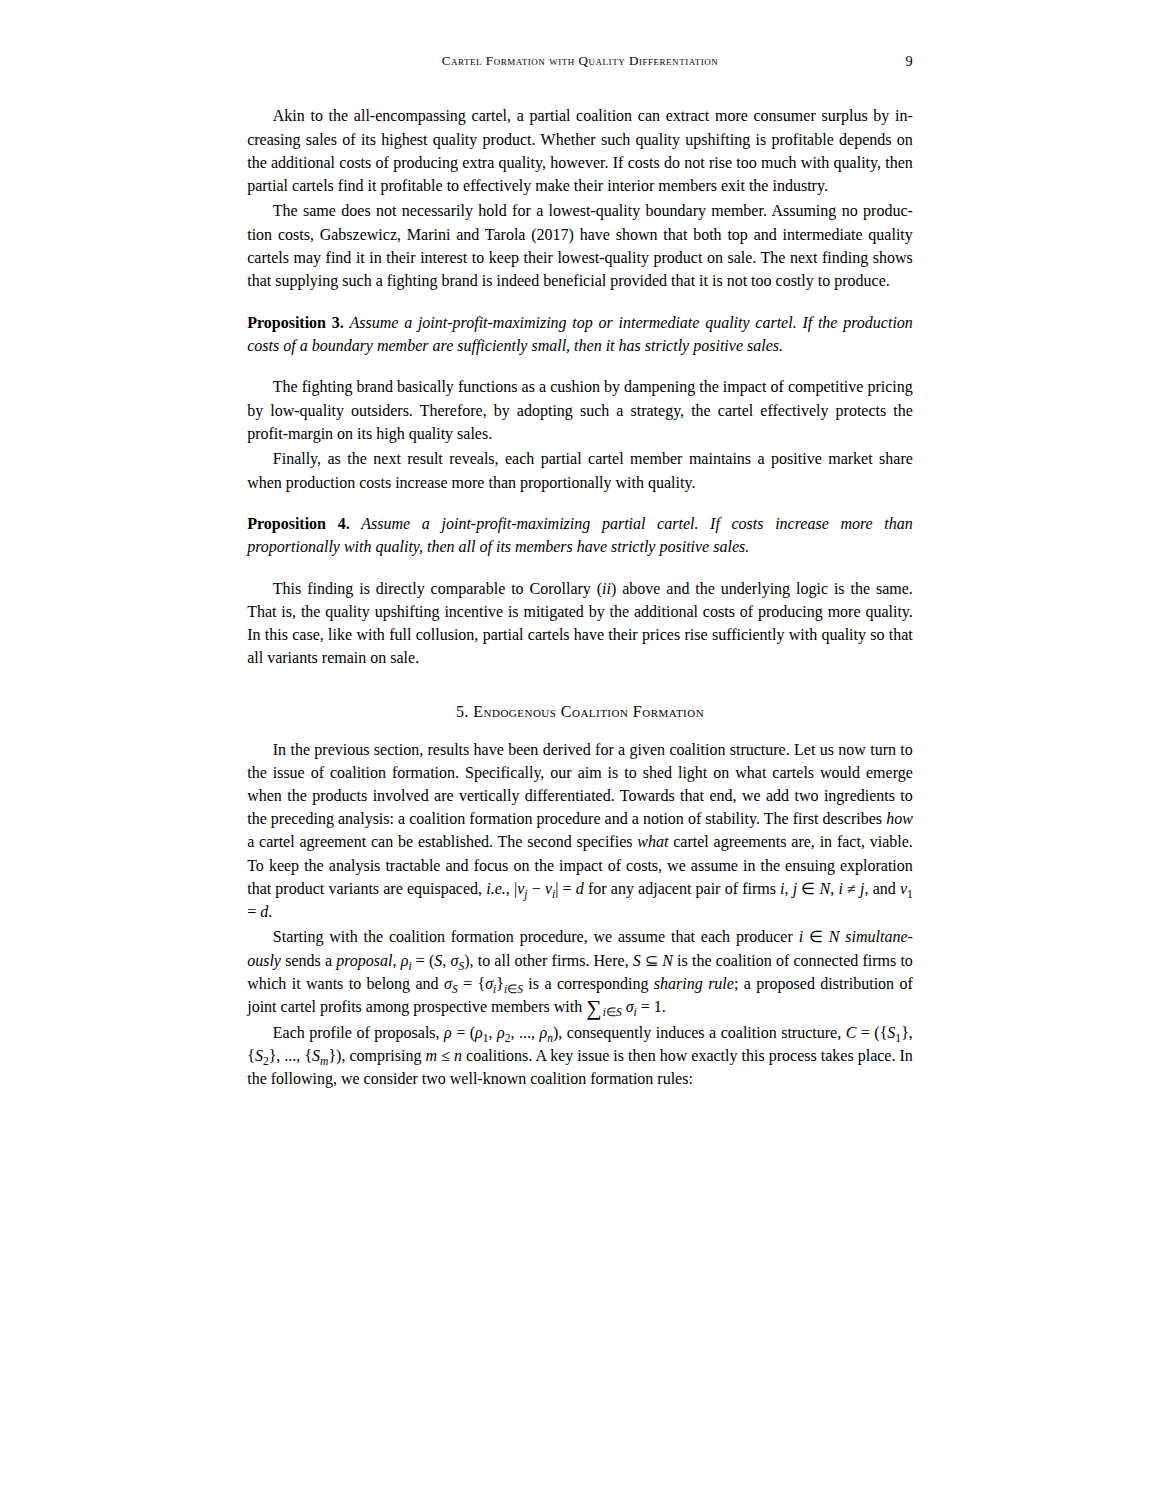Cartel Formation with Quality Differentiation 9
Akin to the all-encompassing cartel, a partial coalition can extract more consumer surplus by increasing sales of its highest quality product. Whether such quality upshifting is profitable depends on the additional costs of producing extra quality, however. If costs do not rise too much with quality, then partial cartels find it profitable to effectively make their interior members exit the industry.
The same does not necessarily hold for a lowest-quality boundary member. Assuming no production costs, Gabszewicz, Marini and Tarola (2017) have shown that both top and intermediate quality cartels may find it in their interest to keep their lowest-quality product on sale. The next finding shows that supplying such a fighting brand is indeed beneficial provided that it is not too costly to produce.
Proposition 3. Assume a joint-profit-maximizing top or intermediate quality cartel. If the production costs of a boundary member are sufficiently small, then it has strictly positive sales.
The fighting brand basically functions as a cushion by dampening the impact of competitive pricing by low-quality outsiders. Therefore, by adopting such a strategy, the cartel effectively protects the profit-margin on its high quality sales.
Finally, as the next result reveals, each partial cartel member maintains a positive market share when production costs increase more than proportionally with quality.
Proposition 4. Assume a joint-profit-maximizing partial cartel. If costs increase more than proportionally with quality, then all of its members have strictly positive sales.
This finding is directly comparable to Corollary (ii) above and the underlying logic is the same. That is, the quality upshifting incentive is mitigated by the additional costs of producing more quality. In this case, like with full collusion, partial cartels have their prices rise sufficiently with quality so that all variants remain on sale.
5. Endogenous Coalition Formation
In the previous section, results have been derived for a given coalition structure. Let us now turn to the issue of coalition formation. Specifically, our aim is to shed light on what cartels would emerge when the products involved are vertically differentiated. Towards that end, we add two ingredients to the preceding analysis: a coalition formation procedure and a notion of stability. The first describes how a cartel agreement can be established. The second specifies what cartel agreements are, in fact, viable. To keep the analysis tractable and focus on the impact of costs, we assume in the ensuing exploration that product variants are equispaced, i.e., |vj − vi| = d for any adjacent pair of firms i, j ∈ N, i ≠ j, and v1 = d.
Starting with the coalition formation procedure, we assume that each producer i ∈ N simultaneously sends a proposal, ρi = (S, σS), to all other firms. Here, S ⊆ N is the coalition of connected firms to which it wants to belong and σS = {σi}i∈S is a corresponding sharing rule; a proposed distribution of joint cartel profits among prospective members with ∑i∈S σi = 1.
Each profile of proposals, ρ = (ρ1, ρ2, ..., ρn), consequently induces a coalition structure, C = ({S1}, {S2}, ..., {Sm}), comprising m ≤ n coalitions. A key issue is then how exactly this process takes place. In the following, we consider two well-known coalition formation rules: